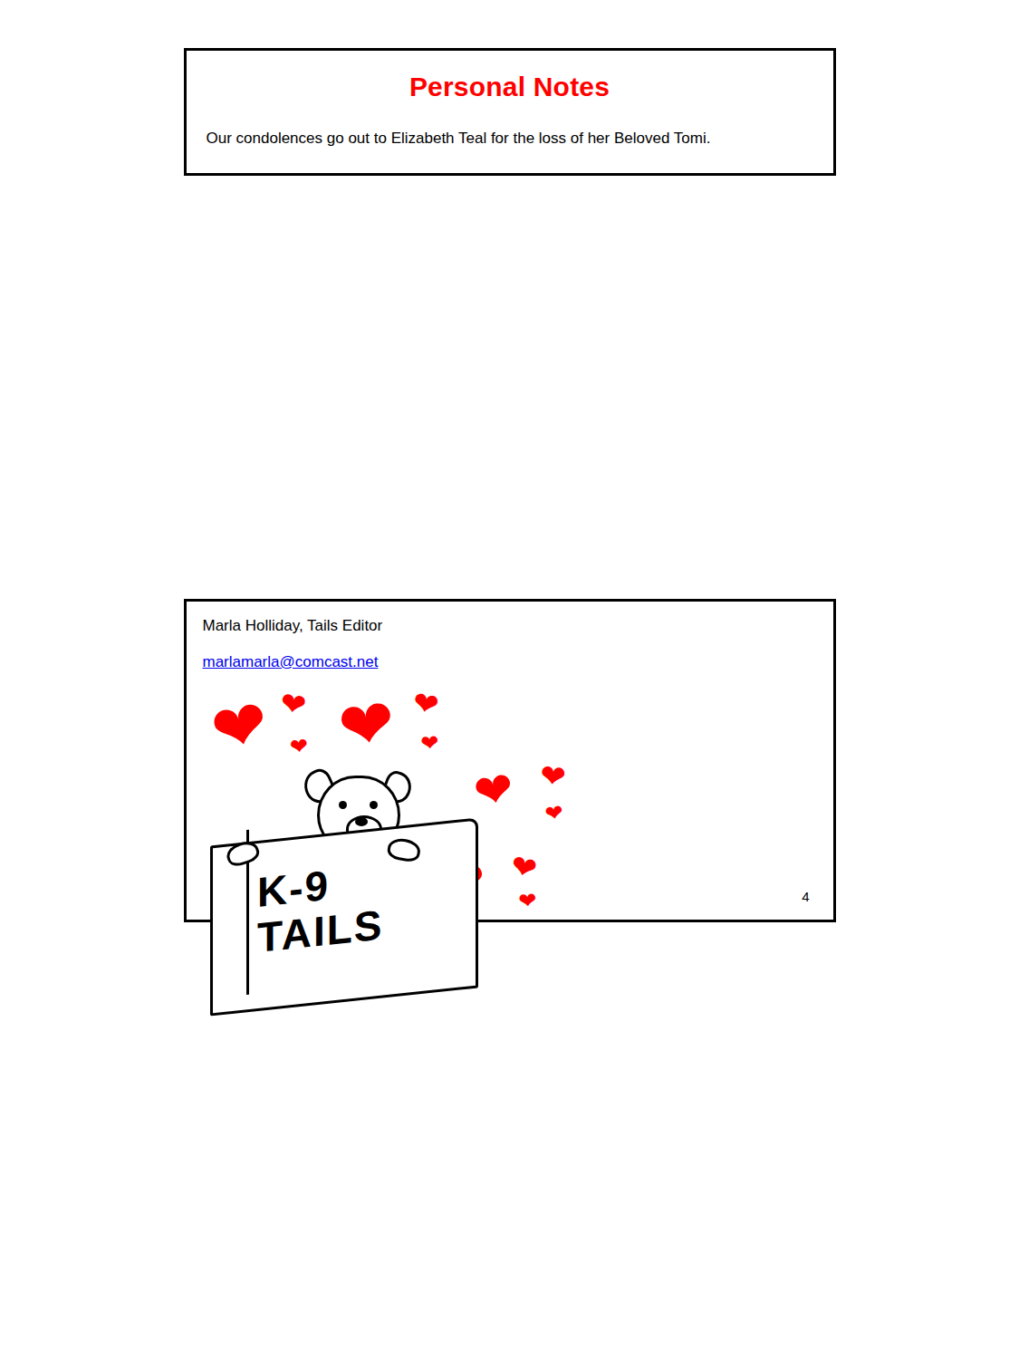Personal Notes
Our condolences go out to Elizabeth Teal for the loss of her Beloved Tomi.
Marla Holliday, Tails Editor
marlamarla@comcast.net
❤ ❤ ❤ ❤ ❤ ❤ ❤ ❤ ❤ ❤ ❤ ❤
K-9
TAILS
4